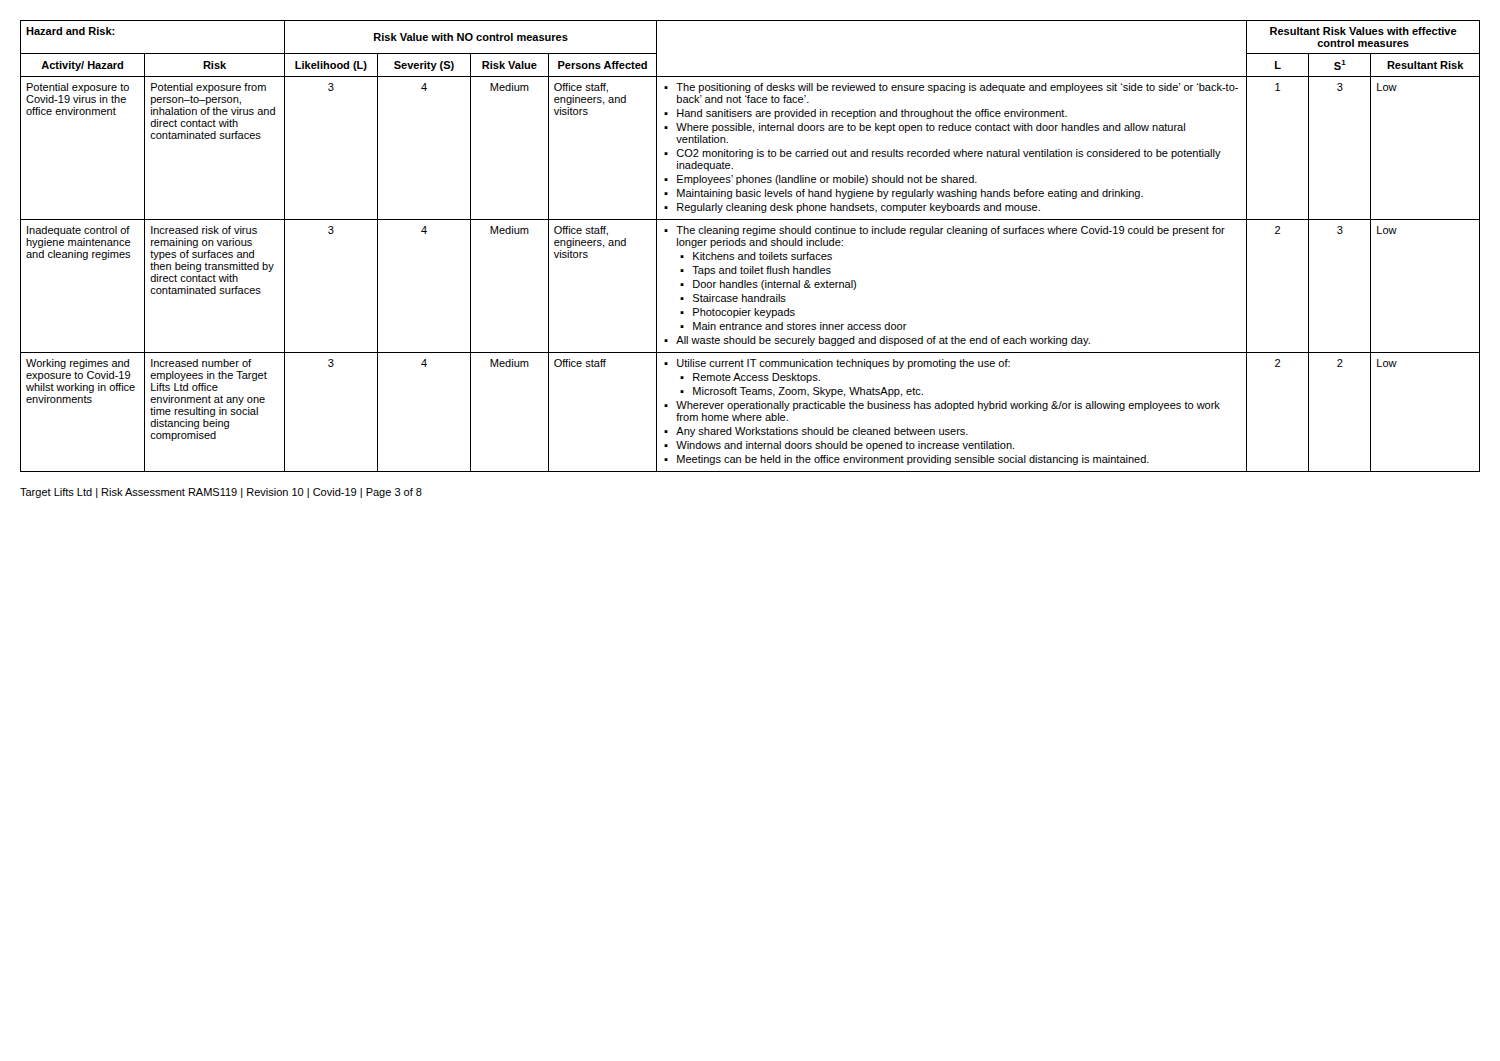| Hazard and Risk: | Risk Value with NO control measures | | Resultant Risk Values with effective control measures |
| --- | --- | --- | --- |
| Activity/ Hazard | Risk | Likelihood (L) | Severity (S) | Risk Value | Persons Affected | L | S 1 | Resultant Risk |
| Potential exposure to Covid-19 virus in the office environment | Potential exposure from person–to–person, inhalation of the virus and direct contact with contaminated surfaces | 3 | 4 | Medium | Office staff, engineers, and visitors | The positioning of desks will be reviewed to ensure spacing is adequate and employees sit ‘side to side’ or ‘back-to-back’ and not ‘face to face’. Hand sanitisers are provided in reception and throughout the office environment. Where possible, internal doors are to be kept open to reduce contact with door handles and allow natural ventilation. CO2 monitoring is to be carried out and results recorded where natural ventilation is considered to be potentially inadequate. Employees’ phones (landline or mobile) should not be shared. Maintaining basic levels of hand hygiene by regularly washing hands before eating and drinking. Regularly cleaning desk phone handsets, computer keyboards and mouse. | 1 | 3 | Low |
| Inadequate control of hygiene maintenance and cleaning regimes | Increased risk of virus remaining on various types of surfaces and then being transmitted by direct contact with contaminated surfaces | 3 | 4 | Medium | Office staff, engineers, and visitors | The cleaning regime should continue to include regular cleaning of surfaces where Covid-19 could be present for longer periods and should include: Kitchens and toilets surfaces Taps and toilet flush handles Door handles (internal & external) Staircase handrails Photocopier keypads Main entrance and stores inner access door All waste should be securely bagged and disposed of at the end of each working day. | 2 | 3 | Low |
| Working regimes and exposure to Covid-19 whilst working in office environments | Increased number of employees in the Target Lifts Ltd office environment at any one time resulting in social distancing being compromised | 3 | 4 | Medium | Office staff | Utilise current IT communication techniques by promoting the use of: Remote Access Desktops. Microsoft Teams, Zoom, Skype, WhatsApp, etc. Wherever operationally practicable the business has adopted hybrid working &/or is allowing employees to work from home where able. Any shared Workstations should be cleaned between users. Windows and internal doors should be opened to increase ventilation. Meetings can be held in the office environment providing sensible social distancing is maintained. | 2 | 2 | Low |
Target Lifts Ltd | Risk Assessment RAMS119 | Revision 10 | Covid-19 | Page 3 of 8